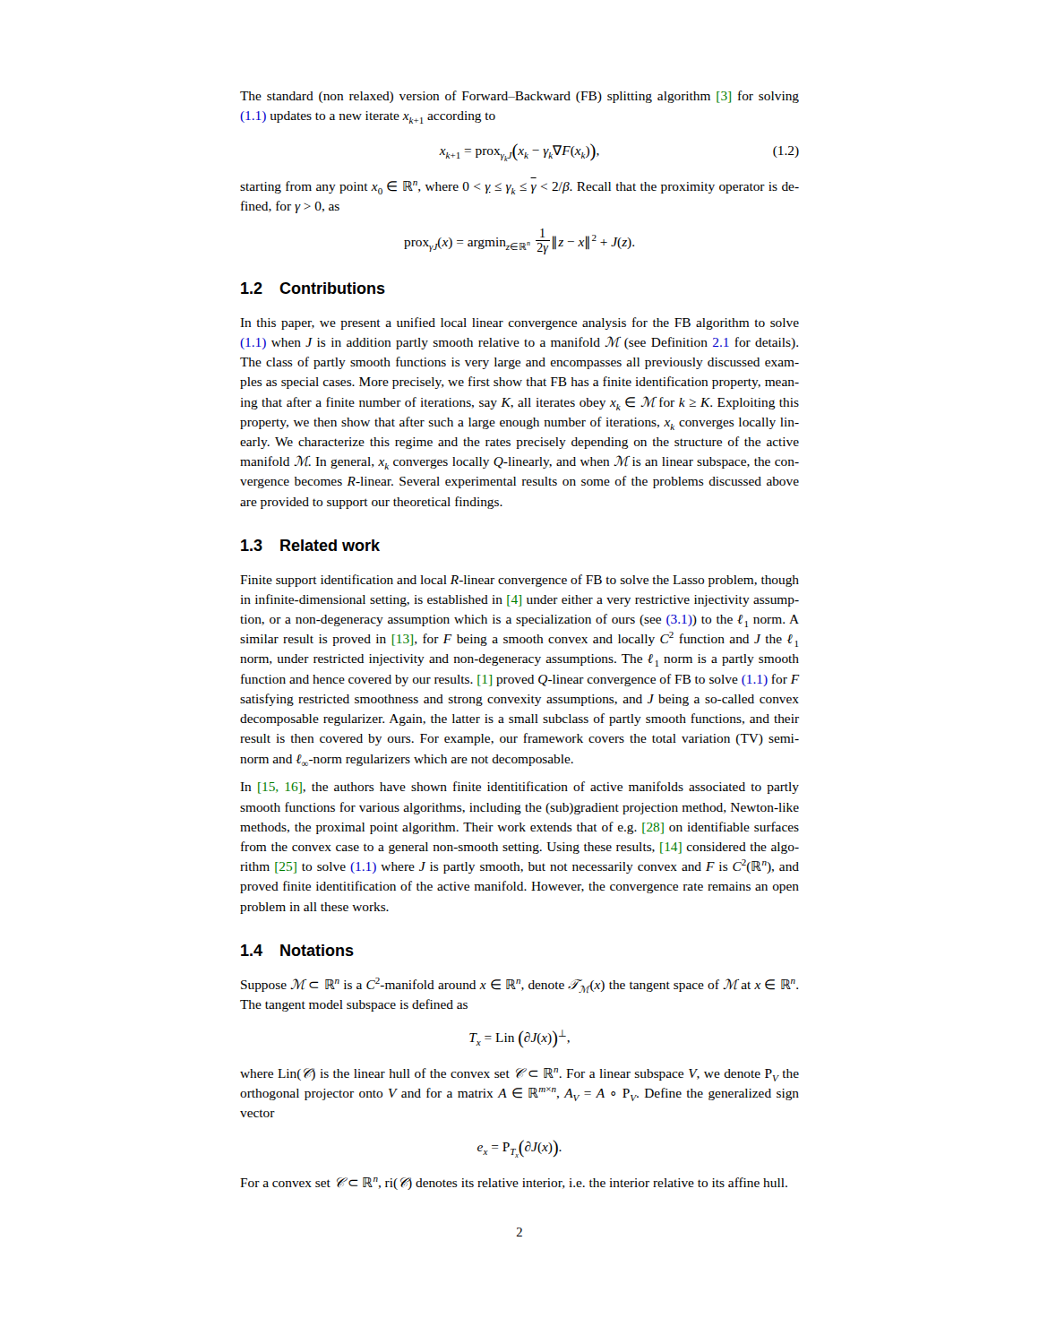The standard (non relaxed) version of Forward–Backward (FB) splitting algorithm [3] for solving (1.1) updates to a new iterate xk+1 according to
xk+1 = proxγkJ(xk − γk∇F(xk)), (1.2)
starting from any point x0 ∈ ℝn, where 0 < γ ≤ γk ≤ γ < 2/β. Recall that the proximity operator is defined, for γ > 0, as
proxγJ(x) = argminz∈ℝn 12γ∥z − x∥2 + J(z).
1.2 Contributions
In this paper, we present a unified local linear convergence analysis for the FB algorithm to solve (1.1) when J is in addition partly smooth relative to a manifold ℳ (see Definition 2.1 for details). The class of partly smooth functions is very large and encompasses all previously discussed examples as special cases. More precisely, we first show that FB has a finite identification property, meaning that after a finite number of iterations, say K, all iterates obey xk ∈ ℳ for k ≥ K. Exploiting this property, we then show that after such a large enough number of iterations, xk converges locally linearly. We characterize this regime and the rates precisely depending on the structure of the active manifold ℳ. In general, xk converges locally Q-linearly, and when ℳ is an linear subspace, the convergence becomes R-linear. Several experimental results on some of the problems discussed above are provided to support our theoretical findings.
1.3 Related work
Finite support identification and local R-linear convergence of FB to solve the Lasso problem, though in infinite-dimensional setting, is established in [4] under either a very restrictive injectivity assumption, or a non-degeneracy assumption which is a specialization of ours (see (3.1)) to the ℓ1 norm. A similar result is proved in [13], for F being a smooth convex and locally C2 function and J the ℓ1 norm, under restricted injectivity and non-degeneracy assumptions. The ℓ1 norm is a partly smooth function and hence covered by our results. [1] proved Q-linear convergence of FB to solve (1.1) for F satisfying restricted smoothness and strong convexity assumptions, and J being a so-called convex decomposable regularizer. Again, the latter is a small subclass of partly smooth functions, and their result is then covered by ours. For example, our framework covers the total variation (TV) semi-norm and ℓ∞-norm regularizers which are not decomposable.
In [15, 16], the authors have shown finite identitification of active manifolds associated to partly smooth functions for various algorithms, including the (sub)gradient projection method, Newton-like methods, the proximal point algorithm. Their work extends that of e.g. [28] on identifiable surfaces from the convex case to a general non-smooth setting. Using these results, [14] considered the algorithm [25] to solve (1.1) where J is partly smooth, but not necessarily convex and F is C2(ℝn), and proved finite identitification of the active manifold. However, the convergence rate remains an open problem in all these works.
1.4 Notations
Suppose ℳ ⊂ ℝn is a C2-manifold around x ∈ ℝn, denote 𝒯ℳ(x) the tangent space of ℳ at x ∈ ℝn. The tangent model subspace is defined as
Tx = Lin (∂J(x))⊥,
where Lin(𝒞) is the linear hull of the convex set 𝒞 ⊂ ℝn. For a linear subspace V, we denote PV the orthogonal projector onto V and for a matrix A ∈ ℝm×n, AV = A ∘ PV. Define the generalized sign vector
ex = PTx(∂J(x)).
For a convex set 𝒞 ⊂ ℝn, ri(𝒞) denotes its relative interior, i.e. the interior relative to its affine hull.
2